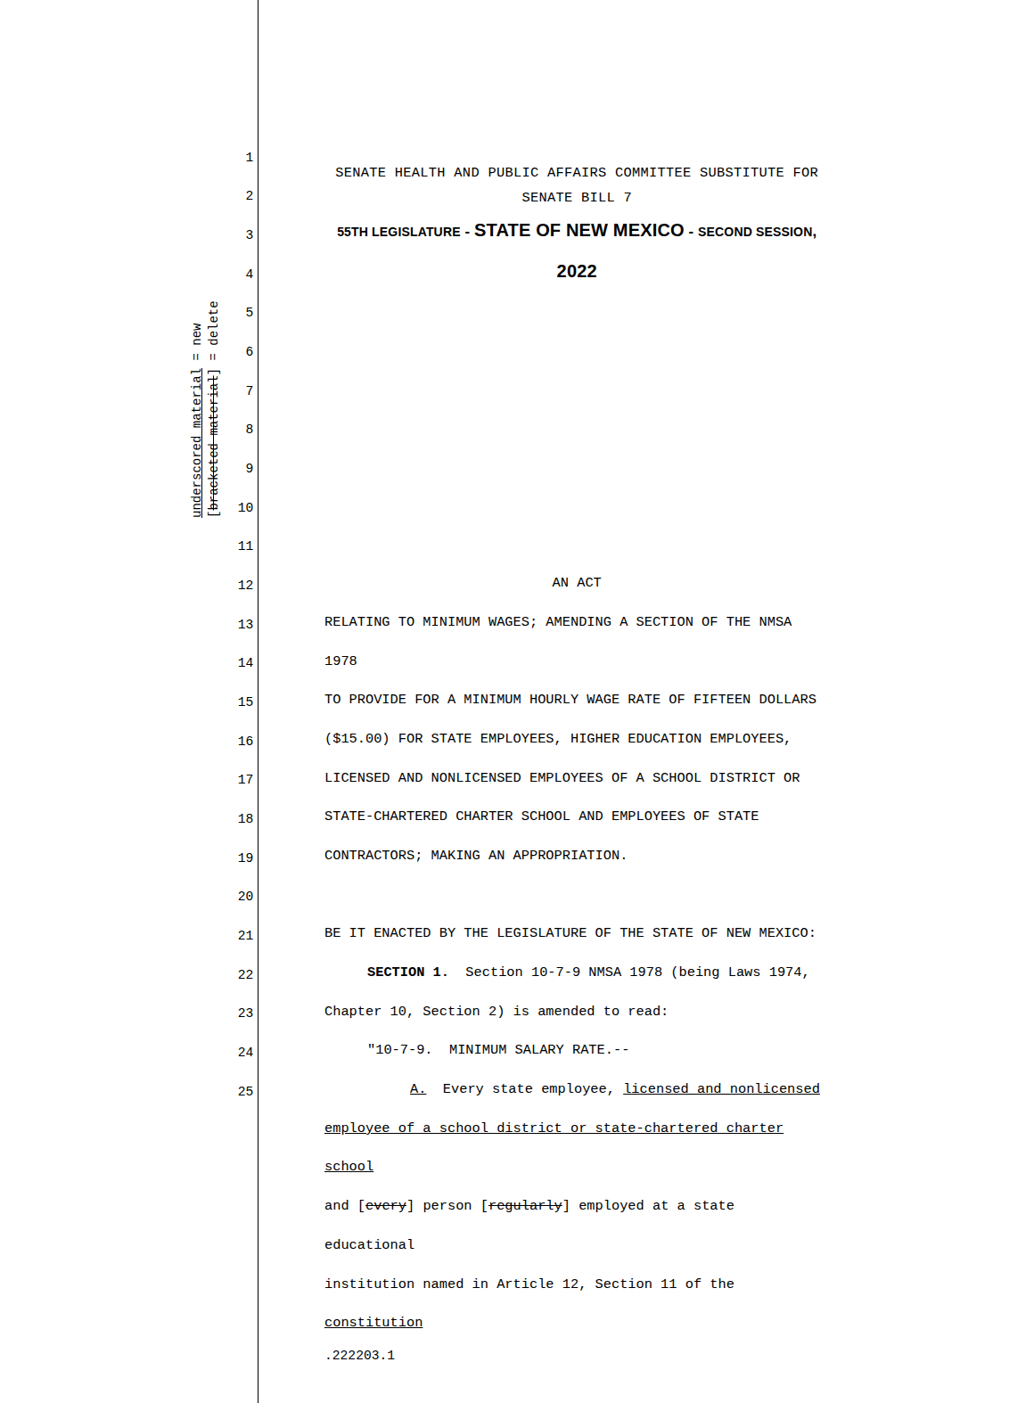underscored material = new [bracketed material] = delete
1
2
3
4
5
6
7
8
9
10
11
12
13
14
15
16
17
18
19
20
21
22
23
24
25
SENATE HEALTH AND PUBLIC AFFAIRS COMMITTEE SUBSTITUTE FOR
SENATE BILL 7
55 TH LEGISLATURE - STATE OF NEW MEXICO - SECOND SESSION, 2022
AN ACT
RELATING TO MINIMUM WAGES; AMENDING A SECTION OF THE NMSA 1978
TO PROVIDE FOR A MINIMUM HOURLY WAGE RATE OF FIFTEEN DOLLARS
($15.00) FOR STATE EMPLOYEES, HIGHER EDUCATION EMPLOYEES,
LICENSED AND NONLICENSED EMPLOYEES OF A SCHOOL DISTRICT OR
STATE-CHARTERED CHARTER SCHOOL AND EMPLOYEES OF STATE
CONTRACTORS; MAKING AN APPROPRIATION.
BE IT ENACTED BY THE LEGISLATURE OF THE STATE OF NEW MEXICO:
SECTION 1. Section 10-7-9 NMSA 1978 (being Laws 1974,
Chapter 10, Section 2) is amended to read:
"10-7-9. MINIMUM SALARY RATE.--
A. Every state employee, licensed and nonlicensed
employee of a school district or state-chartered charter school
and [every] person [regularly] employed at a state educational
institution named in Article 12, Section 11 of the constitution
.222203.1